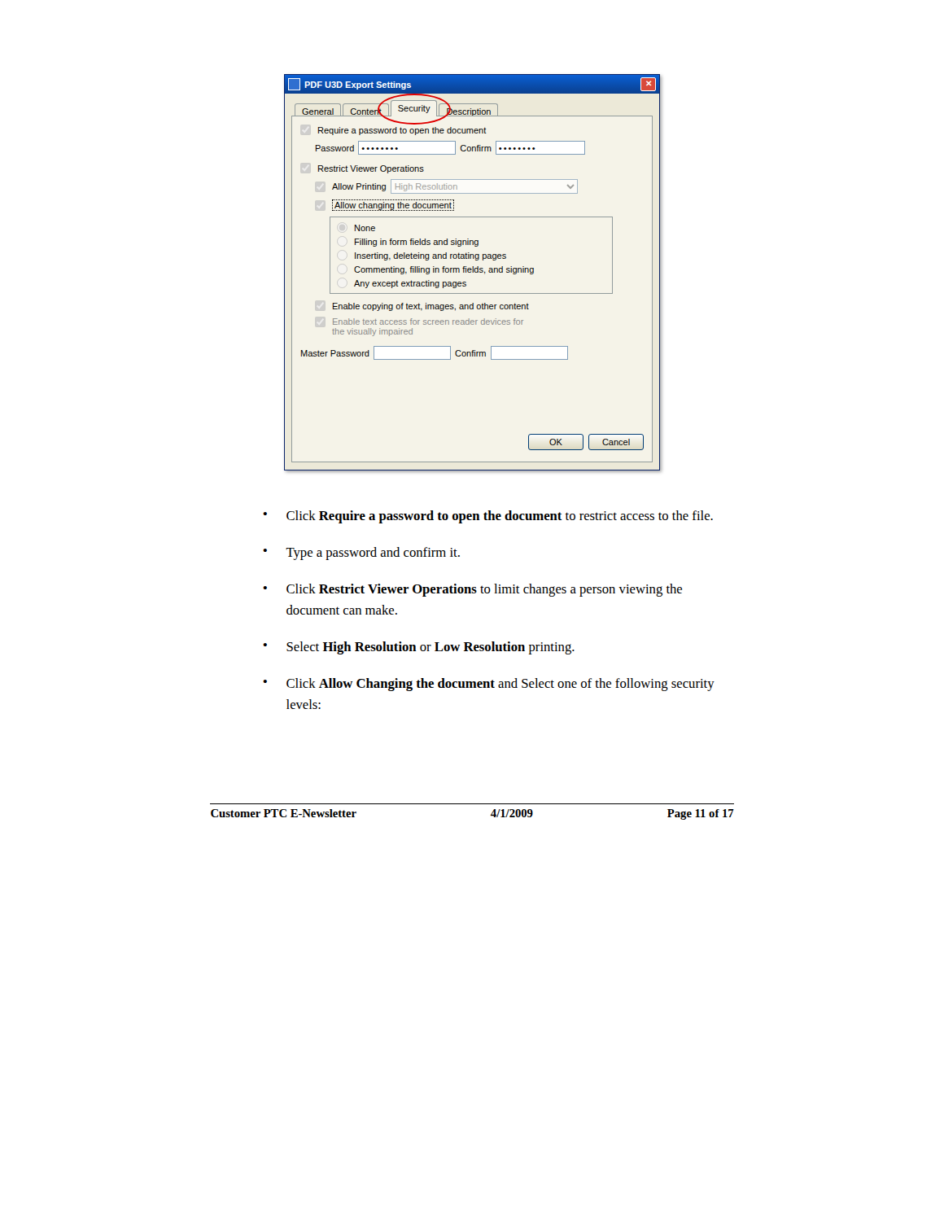PDF U3D Export Settings ✕
General
Content
Security
Description
Require a password to open the document
Password Confirm
Restrict Viewer Operations
Allow Printing High Resolution
Allow changing the document
None
Filling in form fields and signing
Inserting, deleteing and rotating pages
Commenting, filling in form fields, and signing
Any except extracting pages
Enable copying of text, images, and other content
Enable text access for screen reader devices for
the visually impaired
Master Password Confirm
OK
Cancel
Click Require a password to open the document to restrict access to the file.
Type a password and confirm it.
Click Restrict Viewer Operations to limit changes a person viewing the document can make.
Select High Resolution or Low Resolution printing.
Click Allow Changing the document and Select one of the following security levels:
Customer PTC E-Newsletter 4/1/2009 Page 11 of 17